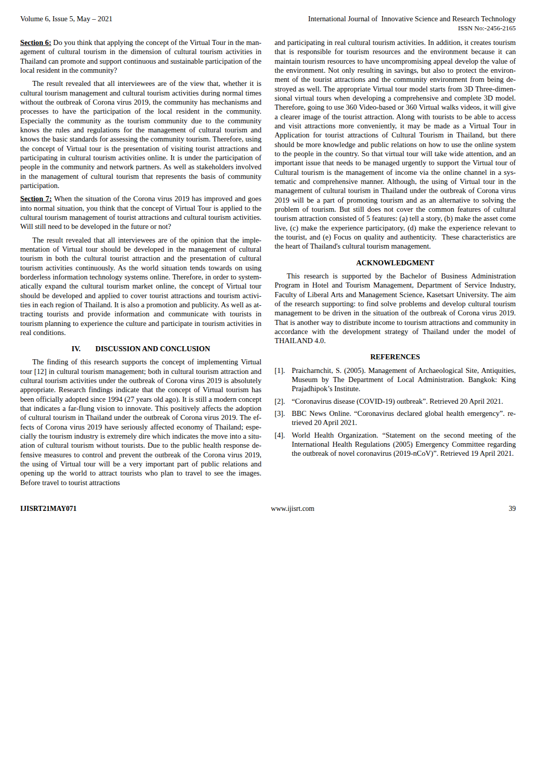Volume 6, Issue 5, May – 2021
International Journal of Innovative Science and Research Technology
ISSN No:-2456-2165
Section 6: Do you think that applying the concept of the Virtual Tour in the management of cultural tourism in the dimension of cultural tourism activities in Thailand can promote and support continuous and sustainable participation of the local resident in the community?
The result revealed that all interviewees are of the view that, whether it is cultural tourism management and cultural tourism activities during normal times without the outbreak of Corona virus 2019, the community has mechanisms and processes to have the participation of the local resident in the community. Especially the community as the tourism community due to the community knows the rules and regulations for the management of cultural tourism and knows the basic standards for assessing the community tourism. Therefore, using the concept of Virtual tour is the presentation of visiting tourist attractions and participating in cultural tourism activities online. It is under the participation of people in the community and network partners. As well as stakeholders involved in the management of cultural tourism that represents the basis of community participation.
Section 7: When the situation of the Corona virus 2019 has improved and goes into normal situation, you think that the concept of Virtual Tour is applied to the cultural tourism management of tourist attractions and cultural tourism activities. Will still need to be developed in the future or not?
The result revealed that all interviewees are of the opinion that the implementation of Virtual tour should be developed in the management of cultural tourism in both the cultural tourist attraction and the presentation of cultural tourism activities continuously. As the world situation tends towards on using borderless information technology systems online. Therefore, in order to systematically expand the cultural tourism market online, the concept of Virtual tour should be developed and applied to cover tourist attractions and tourism activities in each region of Thailand. It is also a promotion and publicity. As well as attracting tourists and provide information and communicate with tourists in tourism planning to experience the culture and participate in tourism activities in real conditions.
IV. DISCUSSION AND CONCLUSION
The finding of this research supports the concept of implementing Virtual tour [12] in cultural tourism management; both in cultural tourism attraction and cultural tourism activities under the outbreak of Corona virus 2019 is absolutely appropriate. Research findings indicate that the concept of Virtual tourism has been officially adopted since 1994 (27 years old ago). It is still a modern concept that indicates a far-flung vision to innovate. This positively affects the adoption of cultural tourism in Thailand under the outbreak of Corona virus 2019. The effects of Corona virus 2019 have seriously affected economy of Thailand; especially the tourism industry is extremely dire which indicates the move into a situation of cultural tourism without tourists. Due to the public health response defensive measures to control and prevent the outbreak of the Corona virus 2019, the using of Virtual tour will be a very important part of public relations and opening up the world to attract tourists who plan to travel to see the images. Before travel to tourist attractions
and participating in real cultural tourism activities. In addition, it creates tourism that is responsible for tourism resources and the environment because it can maintain tourism resources to have uncompromising appeal develop the value of the environment. Not only resulting in savings, but also to protect the environment of the tourist attractions and the community environment from being destroyed as well. The appropriate Virtual tour model starts from 3D Three-dimensional virtual tours when developing a comprehensive and complete 3D model. Therefore, going to use 360 Video-based or 360 Virtual walks videos, it will give a clearer image of the tourist attraction. Along with tourists to be able to access and visit attractions more conveniently, it may be made as a Virtual Tour in Application for tourist attractions of Cultural Tourism in Thailand, but there should be more knowledge and public relations on how to use the online system to the people in the country. So that virtual tour will take wide attention, and an important issue that needs to be managed urgently to support the Virtual tour of Cultural tourism is the management of income via the online channel in a systematic and comprehensive manner. Although, the using of Virtual tour in the management of cultural tourism in Thailand under the outbreak of Corona virus 2019 will be a part of promoting tourism and as an alternative to solving the problem of tourism. But still does not cover the common features of cultural tourism attraction consisted of 5 features: (a) tell a story, (b) make the asset come live, (c) make the experience participatory, (d) make the experience relevant to the tourist, and (e) Focus on quality and authenticity. These characteristics are the heart of Thailand's cultural tourism management.
ACKNOWLEDGMENT
This research is supported by the Bachelor of Business Administration Program in Hotel and Tourism Management, Department of Service Industry, Faculty of Liberal Arts and Management Science, Kasetsart University. The aim of the research supporting: to find solve problems and develop cultural tourism management to be driven in the situation of the outbreak of Corona virus 2019. That is another way to distribute income to tourism attractions and community in accordance with the development strategy of Thailand under the model of THAILAND 4.0.
REFERENCES
Praicharnchit, S. (2005). Management of Archaeological Site, Antiquities, Museum by The Department of Local Administration. Bangkok: King Prajadhipok’s Institute.
“Coronavirus disease (COVID-19) outbreak”. Retrieved 20 April 2021.
BBC News Online. “Coronavirus declared global health emergency”. retrieved 20 April 2021.
World Health Organization. “Statement on the second meeting of the International Health Regulations (2005) Emergency Committee regarding the outbreak of novel coronavirus (2019-nCoV)”. Retrieved 19 April 2021.
IJISRT21MAY071
www.ijisrt.com
39